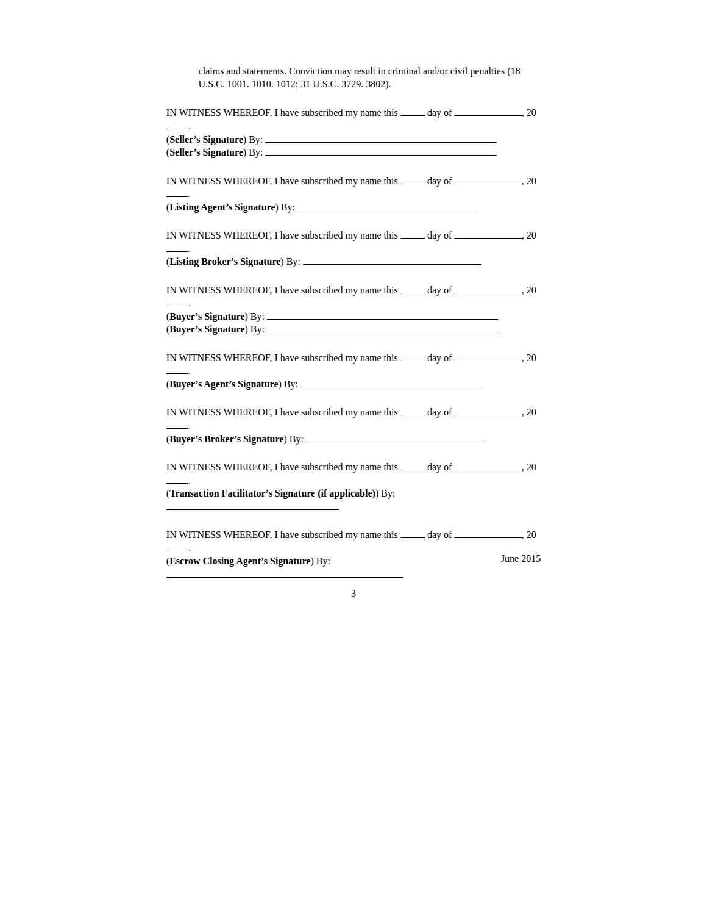claims and statements. Conviction may result in criminal and/or civil penalties (18 U.S.C. 1001. 1010. 1012; 31 U.S.C. 3729. 3802).
IN WITNESS WHEREOF, I have subscribed my name this day of , 20 .
(Seller’s Signature) By:
(Seller’s Signature) By:
IN WITNESS WHEREOF, I have subscribed my name this day of , 20 .
(Listing Agent’s Signature) By:
IN WITNESS WHEREOF, I have subscribed my name this day of , 20 .
(Listing Broker’s Signature) By:
IN WITNESS WHEREOF, I have subscribed my name this day of , 20 .
(Buyer’s Signature) By:
(Buyer’s Signature) By:
IN WITNESS WHEREOF, I have subscribed my name this day of , 20 .
(Buyer’s Agent’s Signature) By:
IN WITNESS WHEREOF, I have subscribed my name this day of , 20 .
(Buyer’s Broker’s Signature) By:
IN WITNESS WHEREOF, I have subscribed my name this day of , 20 .
(Transaction Facilitator’s Signature (if applicable)) By:
IN WITNESS WHEREOF, I have subscribed my name this day of , 20 .
(Escrow Closing Agent’s Signature) By:
June 2015
3